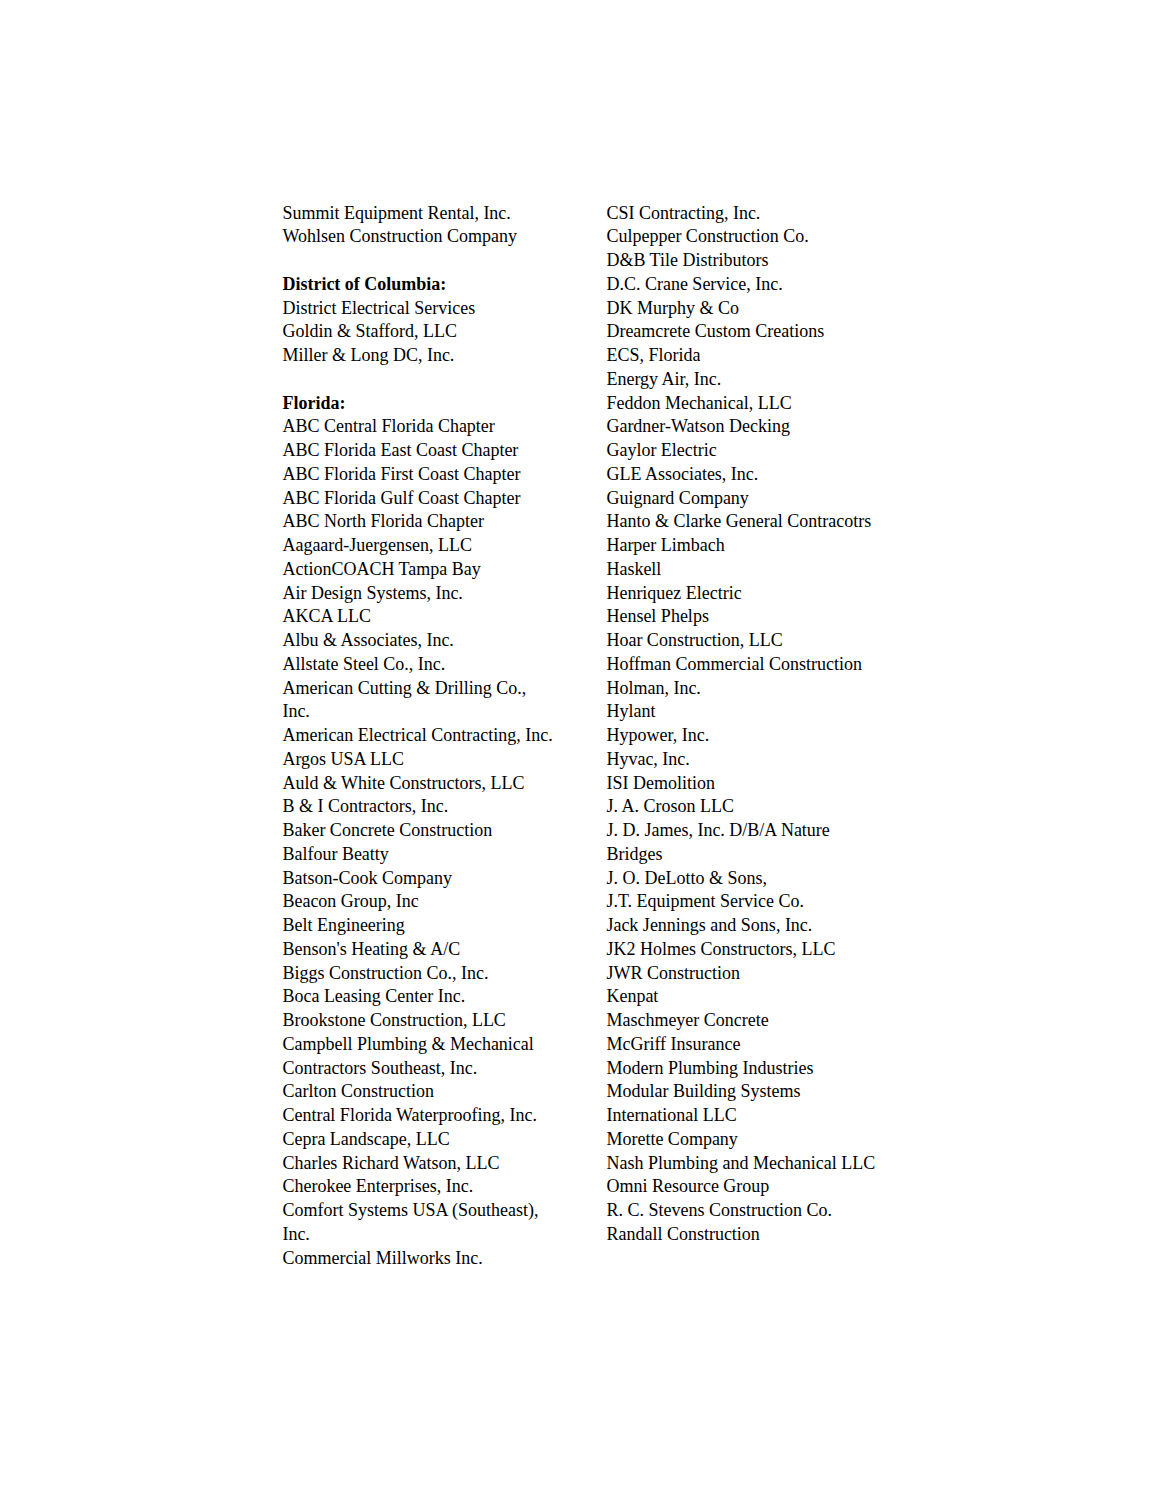Summit Equipment Rental, Inc.
Wohlsen Construction Company
District of Columbia:
District Electrical Services
Goldin & Stafford, LLC
Miller & Long DC, Inc.
Florida:
ABC Central Florida Chapter
ABC Florida East Coast Chapter
ABC Florida First Coast Chapter
ABC Florida Gulf Coast Chapter
ABC North Florida Chapter
Aagaard-Juergensen, LLC
ActionCOACH Tampa Bay
Air Design Systems, Inc.
AKCA LLC
Albu & Associates, Inc.
Allstate Steel Co., Inc.
American Cutting & Drilling Co., Inc.
American Electrical Contracting, Inc.
Argos USA LLC
Auld & White Constructors, LLC
B & I Contractors, Inc.
Baker Concrete Construction
Balfour Beatty
Batson-Cook Company
Beacon Group, Inc
Belt Engineering
Benson's Heating & A/C
Biggs Construction Co., Inc.
Boca Leasing Center Inc.
Brookstone Construction, LLC
Campbell Plumbing & Mechanical
Contractors Southeast, Inc.
Carlton Construction
Central Florida Waterproofing, Inc.
Cepra Landscape, LLC
Charles Richard Watson, LLC
Cherokee Enterprises, Inc.
Comfort Systems USA (Southeast), Inc.
Commercial Millworks Inc.
CSI Contracting, Inc.
Culpepper Construction Co.
D&B Tile Distributors
D.C. Crane Service, Inc.
DK Murphy & Co
Dreamcrete Custom Creations
ECS, Florida
Energy Air, Inc.
Feddon Mechanical, LLC
Gardner-Watson Decking
Gaylor Electric
GLE Associates, Inc.
Guignard Company
Hanto & Clarke General Contracotrs
Harper Limbach
Haskell
Henriquez Electric
Hensel Phelps
Hoar Construction, LLC
Hoffman Commercial Construction
Holman, Inc.
Hylant
Hypower, Inc.
Hyvac, Inc.
ISI Demolition
J. A. Croson LLC
J. D. James, Inc. D/B/A Nature Bridges
J. O. DeLotto & Sons,
J.T. Equipment Service Co.
Jack Jennings and Sons, Inc.
JK2 Holmes Constructors, LLC
JWR Construction
Kenpat
Maschmeyer Concrete
McGriff Insurance
Modern Plumbing Industries
Modular Building Systems International LLC
Morette Company
Nash Plumbing and Mechanical LLC
Omni Resource Group
R. C. Stevens Construction Co.
Randall Construction